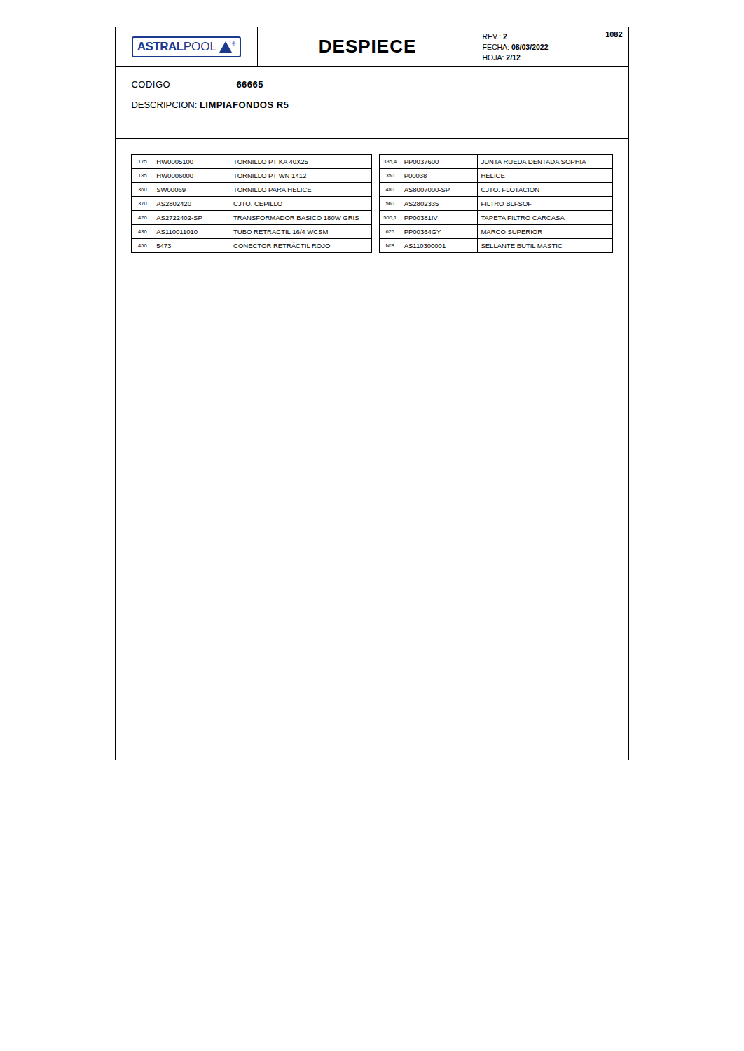ASTRALPOOL ®
DESPIECE
1082
REV.: 2
FECHA: 08/03/2022
HOJA: 2/12
CODIGO 66665
DESCRIPCION: LIMPIAFONDOS R5
| 175 | HW0005100 | TORNILLO PT KA 40X25 | | 335,4 | PP0037600 | JUNTA RUEDA DENTADA SOPHIA |
| 185 | HW0006000 | TORNILLO PT WN 1412 | | 350 | P00038 | HELICE |
| 360 | SW00069 | TORNILLO PARA HELICE | | 480 | AS8007000-SP | CJTO. FLOTACION |
| 370 | AS2802420 | CJTO. CEPILLO | | 560 | AS2802335 | FILTRO BLFSOF |
| 420 | AS2722402-SP | TRANSFORMADOR BASICO 180W GRIS | | 560,1 | PP00381IV | TAPETA FILTRO CARCASA |
| 430 | AS110011010 | TUBO RETRACTIL 16/4 WCSM | | 625 | PP00364GY | MARCO SUPERIOR |
| 450 | 5473 | CONECTOR RETRÁCTIL ROJO | | N/S | AS110300001 | SELLANTE BUTIL MASTIC |